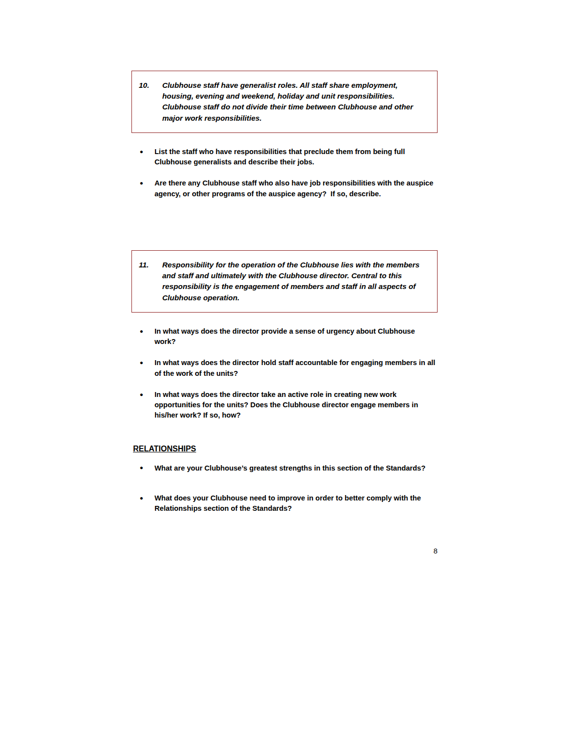10. Clubhouse staff have generalist roles. All staff share employment, housing, evening and weekend, holiday and unit responsibilities. Clubhouse staff do not divide their time between Clubhouse and other major work responsibilities.
List the staff who have responsibilities that preclude them from being full Clubhouse generalists and describe their jobs.
Are there any Clubhouse staff who also have job responsibilities with the auspice agency, or other programs of the auspice agency? If so, describe.
11. Responsibility for the operation of the Clubhouse lies with the members and staff and ultimately with the Clubhouse director. Central to this responsibility is the engagement of members and staff in all aspects of Clubhouse operation.
In what ways does the director provide a sense of urgency about Clubhouse work?
In what ways does the director hold staff accountable for engaging members in all of the work of the units?
In what ways does the director take an active role in creating new work opportunities for the units? Does the Clubhouse director engage members in his/her work? If so, how?
RELATIONSHIPS
What are your Clubhouse’s greatest strengths in this section of the Standards?
What does your Clubhouse need to improve in order to better comply with the Relationships section of the Standards?
8